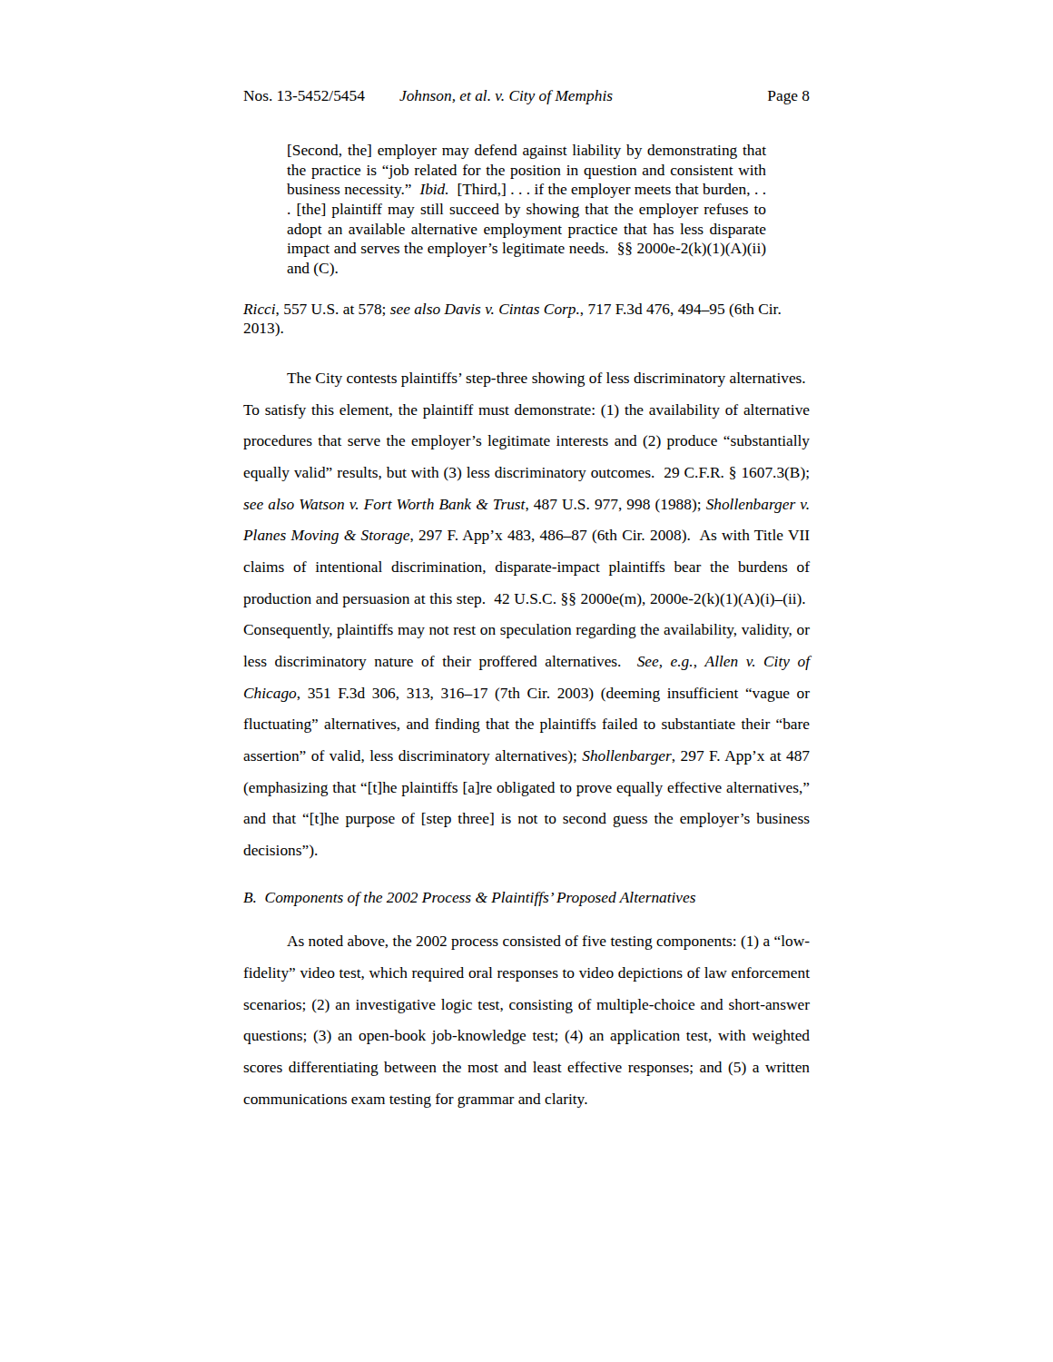Nos. 13-5452/5454 Johnson, et al. v. City of Memphis Page 8
[Second, the] employer may defend against liability by demonstrating that the practice is “job related for the position in question and consistent with business necessity.” Ibid. [Third,] . . . if the employer meets that burden, . . . [the] plaintiff may still succeed by showing that the employer refuses to adopt an available alternative employment practice that has less disparate impact and serves the employer’s legitimate needs. §§ 2000e-2(k)(1)(A)(ii) and (C).
Ricci, 557 U.S. at 578; see also Davis v. Cintas Corp., 717 F.3d 476, 494–95 (6th Cir. 2013).
The City contests plaintiffs’ step-three showing of less discriminatory alternatives. To satisfy this element, the plaintiff must demonstrate: (1) the availability of alternative procedures that serve the employer’s legitimate interests and (2) produce “substantially equally valid” results, but with (3) less discriminatory outcomes. 29 C.F.R. § 1607.3(B); see also Watson v. Fort Worth Bank & Trust, 487 U.S. 977, 998 (1988); Shollenbarger v. Planes Moving & Storage, 297 F. App’x 483, 486–87 (6th Cir. 2008). As with Title VII claims of intentional discrimination, disparate-impact plaintiffs bear the burdens of production and persuasion at this step. 42 U.S.C. §§ 2000e(m), 2000e-2(k)(1)(A)(i)–(ii). Consequently, plaintiffs may not rest on speculation regarding the availability, validity, or less discriminatory nature of their proffered alternatives. See, e.g., Allen v. City of Chicago, 351 F.3d 306, 313, 316–17 (7th Cir. 2003) (deeming insufficient “vague or fluctuating” alternatives, and finding that the plaintiffs failed to substantiate their “bare assertion” of valid, less discriminatory alternatives); Shollenbarger, 297 F. App’x at 487 (emphasizing that “[t]he plaintiffs [a]re obligated to prove equally effective alternatives,” and that “[t]he purpose of [step three] is not to second guess the employer’s business decisions”).
B. Components of the 2002 Process & Plaintiffs’ Proposed Alternatives
As noted above, the 2002 process consisted of five testing components: (1) a “low-fidelity” video test, which required oral responses to video depictions of law enforcement scenarios; (2) an investigative logic test, consisting of multiple-choice and short-answer questions; (3) an open-book job-knowledge test; (4) an application test, with weighted scores differentiating between the most and least effective responses; and (5) a written communications exam testing for grammar and clarity.